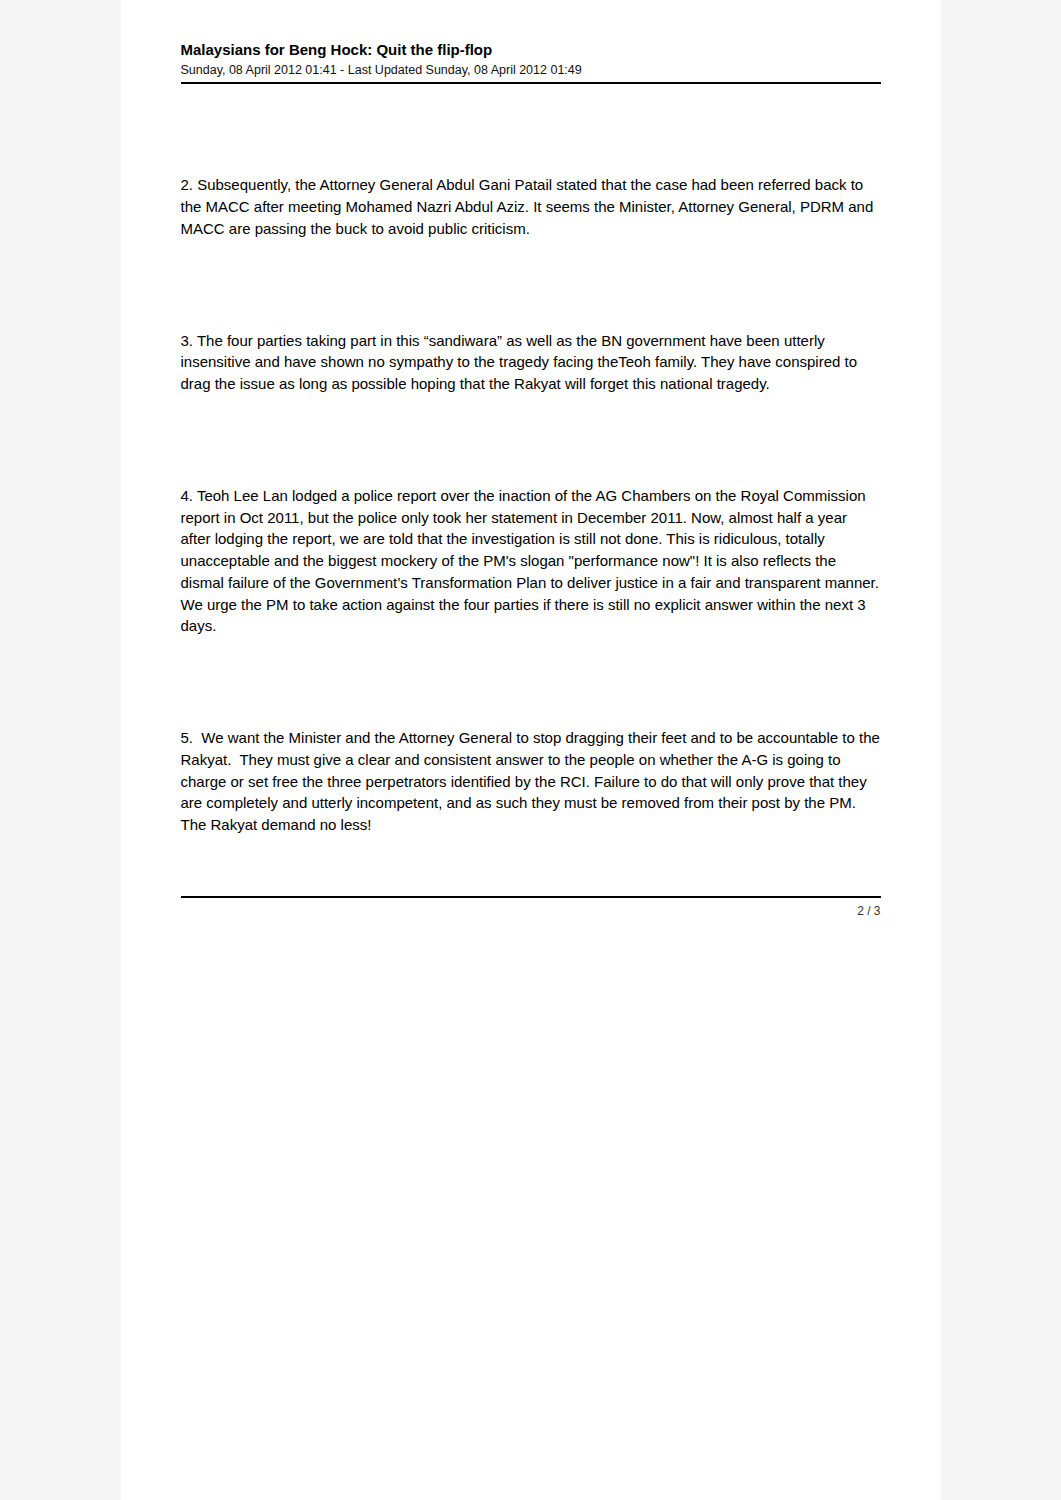Malaysians for Beng Hock: Quit the flip-flop
Sunday, 08 April 2012 01:41 - Last Updated Sunday, 08 April 2012 01:49
2. Subsequently, the Attorney General Abdul Gani Patail stated that the case had been referred back to the MACC after meeting Mohamed Nazri Abdul Aziz. It seems the Minister, Attorney General, PDRM and MACC are passing the buck to avoid public criticism.
3. The four parties taking part in this “sandiwara” as well as the BN government have been utterly insensitive and have shown no sympathy to the tragedy facing theTeoh family. They have conspired to drag the issue as long as possible hoping that the Rakyat will forget this national tragedy.
4. Teoh Lee Lan lodged a police report over the inaction of the AG Chambers on the Royal Commission report in Oct 2011, but the police only took her statement in December 2011. Now, almost half a year after lodging the report, we are told that the investigation is still not done. This is ridiculous, totally unacceptable and the biggest mockery of the PM's slogan "performance now"! It is also reflects the dismal failure of the Government’s Transformation Plan to deliver justice in a fair and transparent manner. We urge the PM to take action against the four parties if there is still no explicit answer within the next 3 days.
5. We want the Minister and the Attorney General to stop dragging their feet and to be accountable to the Rakyat. They must give a clear and consistent answer to the people on whether the A-G is going to charge or set free the three perpetrators identified by the RCI. Failure to do that will only prove that they are completely and utterly incompetent, and as such they must be removed from their post by the PM. The Rakyat demand no less!
2 / 3